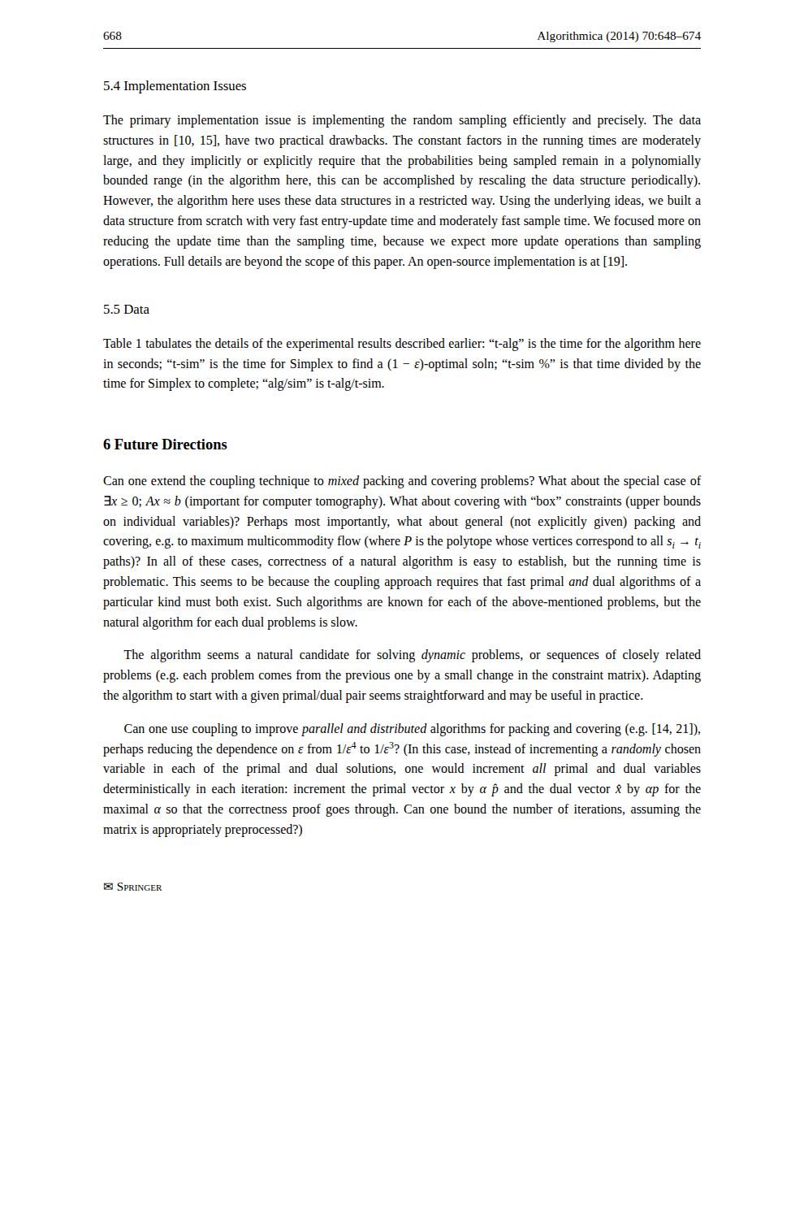668 Algorithmica (2014) 70:648–674
5.4 Implementation Issues
The primary implementation issue is implementing the random sampling efficiently and precisely. The data structures in [10, 15], have two practical drawbacks. The constant factors in the running times are moderately large, and they implicitly or explicitly require that the probabilities being sampled remain in a polynomially bounded range (in the algorithm here, this can be accomplished by rescaling the data structure periodically). However, the algorithm here uses these data structures in a restricted way. Using the underlying ideas, we built a data structure from scratch with very fast entry-update time and moderately fast sample time. We focused more on reducing the update time than the sampling time, because we expect more update operations than sampling operations. Full details are beyond the scope of this paper. An open-source implementation is at [19].
5.5 Data
Table 1 tabulates the details of the experimental results described earlier: “t-alg” is the time for the algorithm here in seconds; “t-sim” is the time for Simplex to find a (1 − ε)-optimal soln; “t-sim %” is that time divided by the time for Simplex to complete; “alg/sim” is t-alg/t-sim.
6 Future Directions
Can one extend the coupling technique to mixed packing and covering problems? What about the special case of ∃x ≥ 0; Ax ≈ b (important for computer tomography). What about covering with “box” constraints (upper bounds on individual variables)? Perhaps most importantly, what about general (not explicitly given) packing and covering, e.g. to maximum multicommodity flow (where P is the polytope whose vertices correspond to all si → ti paths)? In all of these cases, correctness of a natural algorithm is easy to establish, but the running time is problematic. This seems to be because the coupling approach requires that fast primal and dual algorithms of a particular kind must both exist. Such algorithms are known for each of the above-mentioned problems, but the natural algorithm for each dual problems is slow.
The algorithm seems a natural candidate for solving dynamic problems, or sequences of closely related problems (e.g. each problem comes from the previous one by a small change in the constraint matrix). Adapting the algorithm to start with a given primal/dual pair seems straightforward and may be useful in practice.
Can one use coupling to improve parallel and distributed algorithms for packing and covering (e.g. [14, 21]), perhaps reducing the dependence on ε from 1/ε4 to 1/ε3? (In this case, instead of incrementing a randomly chosen variable in each of the primal and dual solutions, one would increment all primal and dual variables deterministically in each iteration: increment the primal vector x by α p̂ and the dual vector x̂ by αp for the maximal α so that the correctness proof goes through. Can one bound the number of iterations, assuming the matrix is appropriately preprocessed?)
✉ Springer